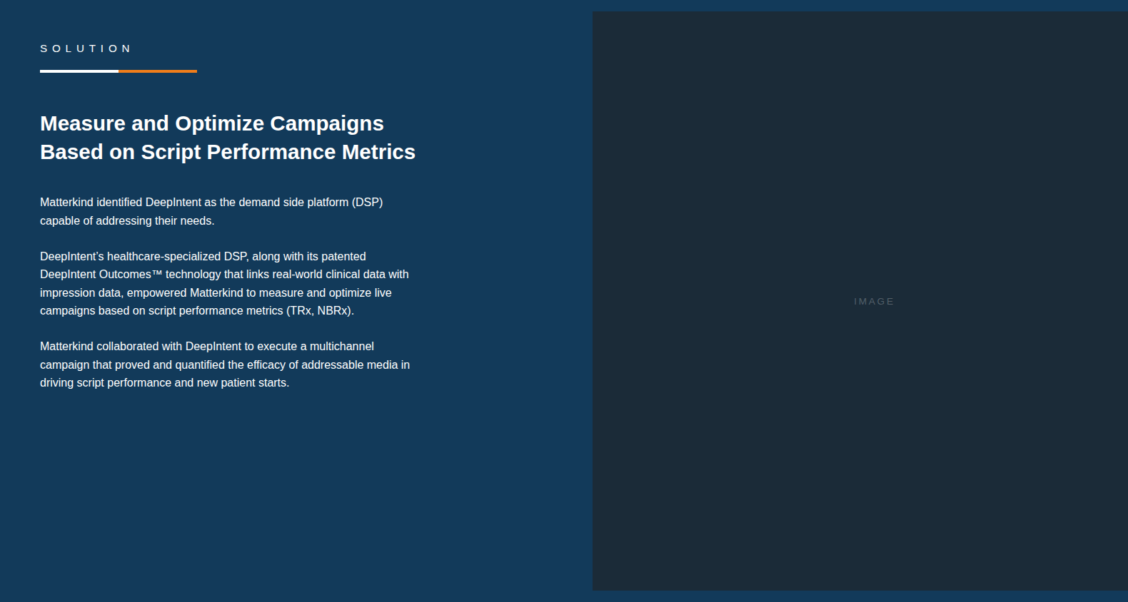Solution
Measure and Optimize Campaigns Based on Script Performance Metrics
Matterkind identified DeepIntent as the demand side platform (DSP) capable of addressing their needs.
DeepIntent’s healthcare-specialized DSP, along with its patented DeepIntent Outcomes™ technology that links real-world clinical data with impression data, empowered Matterkind to measure and optimize live campaigns based on script performance metrics (TRx, NBRx).
Matterkind collaborated with DeepIntent to execute a multichannel campaign that proved and quantified the efficacy of addressable media in driving script performance and new patient starts.
Image